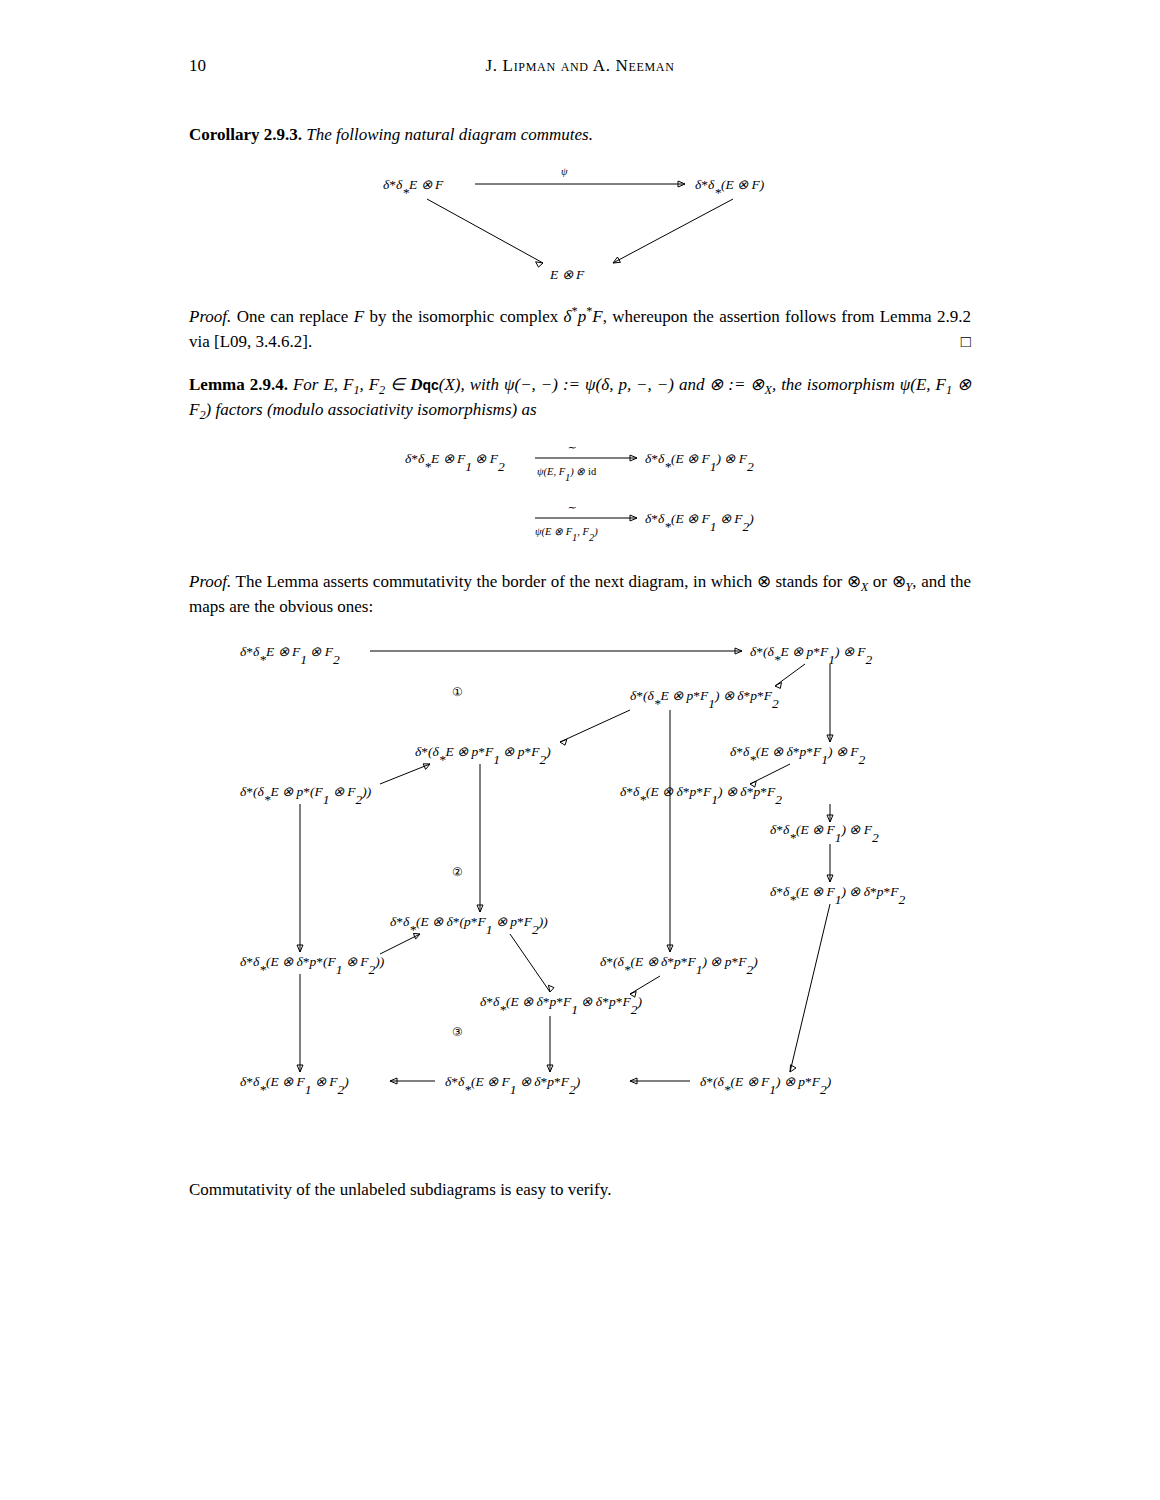10 J. Lipman and A. Neeman
Corollary 2.9.3. The following natural diagram commutes.
δ*δ*E ⊗ F δ*δ*(E ⊗ F) E ⊗ F ψ
Proof. One can replace F by the isomorphic complex δ*p*F, whereupon the assertion follows from Lemma 2.9.2 via [L09, 3.4.6.2].□
Lemma 2.9.4. For E, F1, F2 ∈ Dqc(X), with ψ(−, −) := ψ(δ, p, −, −) and ⊗ := ⊗X, the isomorphism ψ(E, F1 ⊗ F2) factors (modulo associativity isomorphisms) as
δ*δ*E ⊗ F1 ⊗ F2 δ*δ*(E ⊗ F1) ⊗ F2 δ*δ*(E ⊗ F1 ⊗ F2) ∼ ψ(E, F1) ⊗ id ∼ ψ(E ⊗ F1, F2)
Proof. The Lemma asserts commutativity the border of the next diagram, in which ⊗ stands for ⊗X or ⊗Y, and the maps are the obvious ones:
δ*δ*E ⊗ F1 ⊗ F2 δ*(δ*E ⊗ p*F1) ⊗ F2 δ*(δ*E ⊗ p*F1) ⊗ δ*p*F2 ① δ*(δ*E ⊗ p*F1 ⊗ p*F2) δ*δ*(E ⊗ δ*p*F1) ⊗ F2 δ*(δ*E ⊗ p*(F1 ⊗ F2)) δ*δ*(E ⊗ δ*p*F1) ⊗ δ*p*F2 δ*δ*(E ⊗ F1) ⊗ F2 ② δ*δ*(E ⊗ F1) ⊗ δ*p*F2 δ*δ*(E ⊗ δ*(p*F1 ⊗ p*F2)) δ*δ*(E ⊗ δ*p*(F1 ⊗ F2)) δ*(δ*(E ⊗ δ*p*F1) ⊗ p*F2) δ*δ*(E ⊗ δ*p*F1 ⊗ δ*p*F2) ③ δ*δ*(E ⊗ F1 ⊗ F2) δ*δ*(E ⊗ F1 ⊗ δ*p*F2) δ*(δ*(E ⊗ F1) ⊗ p*F2)
Commutativity of the unlabeled subdiagrams is easy to verify.